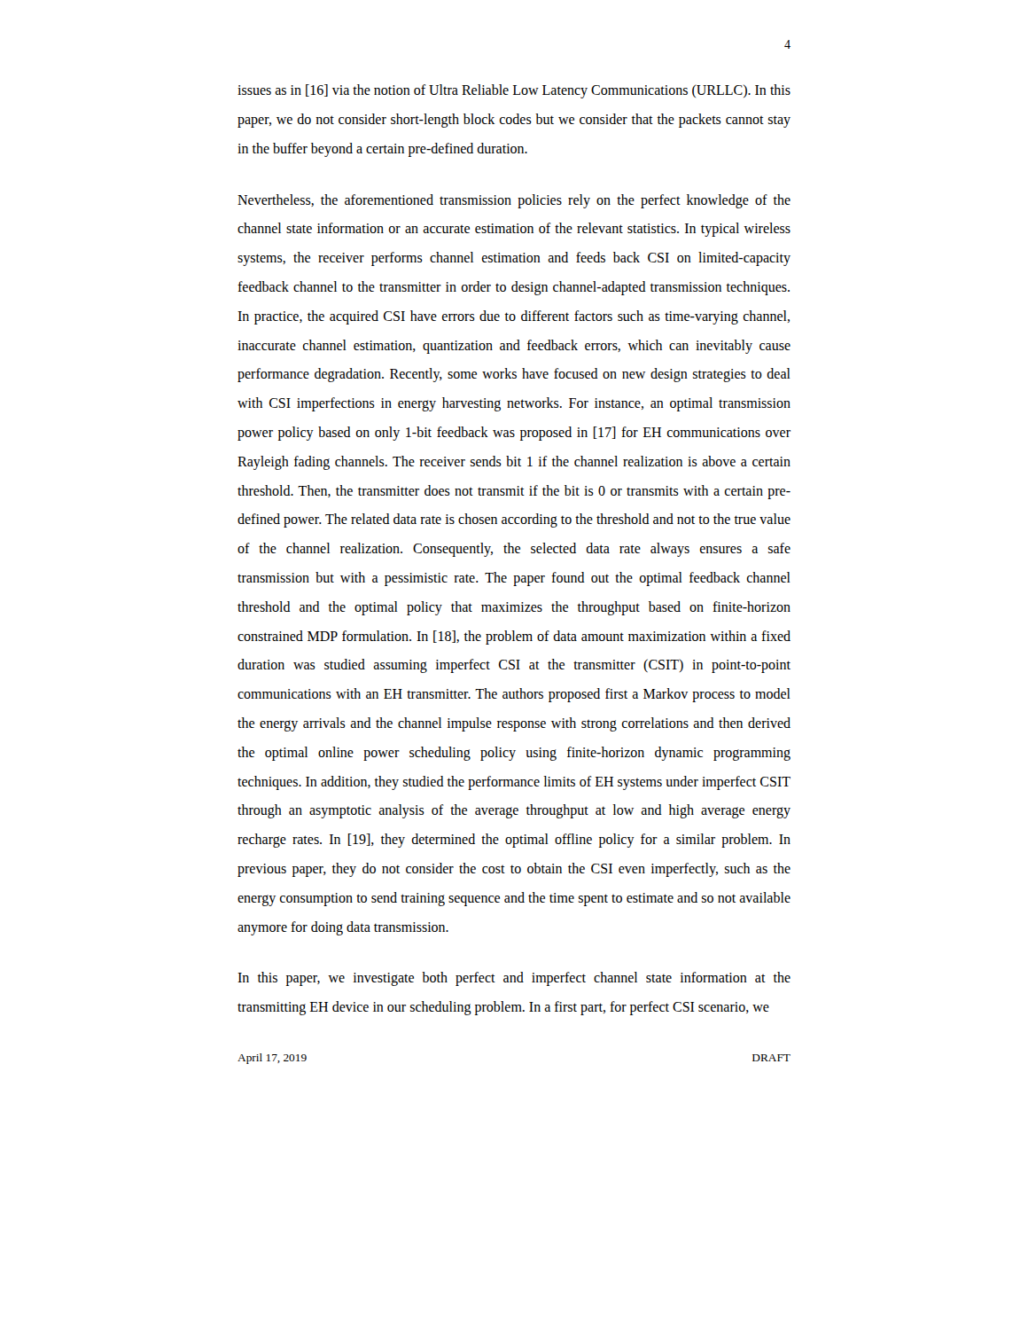4
issues as in [16] via the notion of Ultra Reliable Low Latency Communications (URLLC). In this paper, we do not consider short-length block codes but we consider that the packets cannot stay in the buffer beyond a certain pre-defined duration.
Nevertheless, the aforementioned transmission policies rely on the perfect knowledge of the channel state information or an accurate estimation of the relevant statistics. In typical wireless systems, the receiver performs channel estimation and feeds back CSI on limited-capacity feedback channel to the transmitter in order to design channel-adapted transmission techniques. In practice, the acquired CSI have errors due to different factors such as time-varying channel, inaccurate channel estimation, quantization and feedback errors, which can inevitably cause performance degradation. Recently, some works have focused on new design strategies to deal with CSI imperfections in energy harvesting networks. For instance, an optimal transmission power policy based on only 1-bit feedback was proposed in [17] for EH communications over Rayleigh fading channels. The receiver sends bit 1 if the channel realization is above a certain threshold. Then, the transmitter does not transmit if the bit is 0 or transmits with a certain pre-defined power. The related data rate is chosen according to the threshold and not to the true value of the channel realization. Consequently, the selected data rate always ensures a safe transmission but with a pessimistic rate. The paper found out the optimal feedback channel threshold and the optimal policy that maximizes the throughput based on finite-horizon constrained MDP formulation. In [18], the problem of data amount maximization within a fixed duration was studied assuming imperfect CSI at the transmitter (CSIT) in point-to-point communications with an EH transmitter. The authors proposed first a Markov process to model the energy arrivals and the channel impulse response with strong correlations and then derived the optimal online power scheduling policy using finite-horizon dynamic programming techniques. In addition, they studied the performance limits of EH systems under imperfect CSIT through an asymptotic analysis of the average throughput at low and high average energy recharge rates. In [19], they determined the optimal offline policy for a similar problem. In previous paper, they do not consider the cost to obtain the CSI even imperfectly, such as the energy consumption to send training sequence and the time spent to estimate and so not available anymore for doing data transmission.
In this paper, we investigate both perfect and imperfect channel state information at the transmitting EH device in our scheduling problem. In a first part, for perfect CSI scenario, we
April 17, 2019 DRAFT